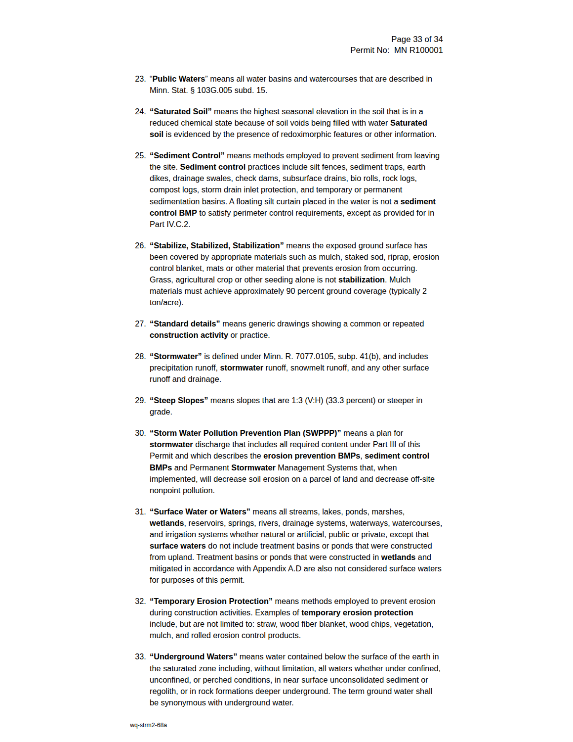Page 33 of 34 Permit No: MN R100001
23. “Public Waters” means all water basins and watercourses that are described in Minn. Stat. § 103G.005 subd. 15.
24. “Saturated Soil” means the highest seasonal elevation in the soil that is in a reduced chemical state because of soil voids being filled with water Saturated soil is evidenced by the presence of redoximorphic features or other information.
25. “Sediment Control” means methods employed to prevent sediment from leaving the site. Sediment control practices include silt fences, sediment traps, earth dikes, drainage swales, check dams, subsurface drains, bio rolls, rock logs, compost logs, storm drain inlet protection, and temporary or permanent sedimentation basins. A floating silt curtain placed in the water is not a sediment control BMP to satisfy perimeter control requirements, except as provided for in Part IV.C.2.
26. “Stabilize, Stabilized, Stabilization” means the exposed ground surface has been covered by appropriate materials such as mulch, staked sod, riprap, erosion control blanket, mats or other material that prevents erosion from occurring. Grass, agricultural crop or other seeding alone is not stabilization. Mulch materials must achieve approximately 90 percent ground coverage (typically 2 ton/acre).
27. “Standard details” means generic drawings showing a common or repeated construction activity or practice.
28. “Stormwater” is defined under Minn. R. 7077.0105, subp. 41(b), and includes precipitation runoff, stormwater runoff, snowmelt runoff, and any other surface runoff and drainage.
29. “Steep Slopes” means slopes that are 1:3 (V:H) (33.3 percent) or steeper in grade.
30. “Storm Water Pollution Prevention Plan (SWPPP)” means a plan for stormwater discharge that includes all required content under Part III of this Permit and which describes the erosion prevention BMPs, sediment control BMPs and Permanent Stormwater Management Systems that, when implemented, will decrease soil erosion on a parcel of land and decrease off-site nonpoint pollution.
31. “Surface Water or Waters” means all streams, lakes, ponds, marshes, wetlands, reservoirs, springs, rivers, drainage systems, waterways, watercourses, and irrigation systems whether natural or artificial, public or private, except that surface waters do not include treatment basins or ponds that were constructed from upland. Treatment basins or ponds that were constructed in wetlands and mitigated in accordance with Appendix A.D are also not considered surface waters for purposes of this permit.
32. “Temporary Erosion Protection” means methods employed to prevent erosion during construction activities. Examples of temporary erosion protection include, but are not limited to: straw, wood fiber blanket, wood chips, vegetation, mulch, and rolled erosion control products.
33. “Underground Waters” means water contained below the surface of the earth in the saturated zone including, without limitation, all waters whether under confined, unconfined, or perched conditions, in near surface unconsolidated sediment or regolith, or in rock formations deeper underground. The term ground water shall be synonymous with underground water.
wq-strm2-68a